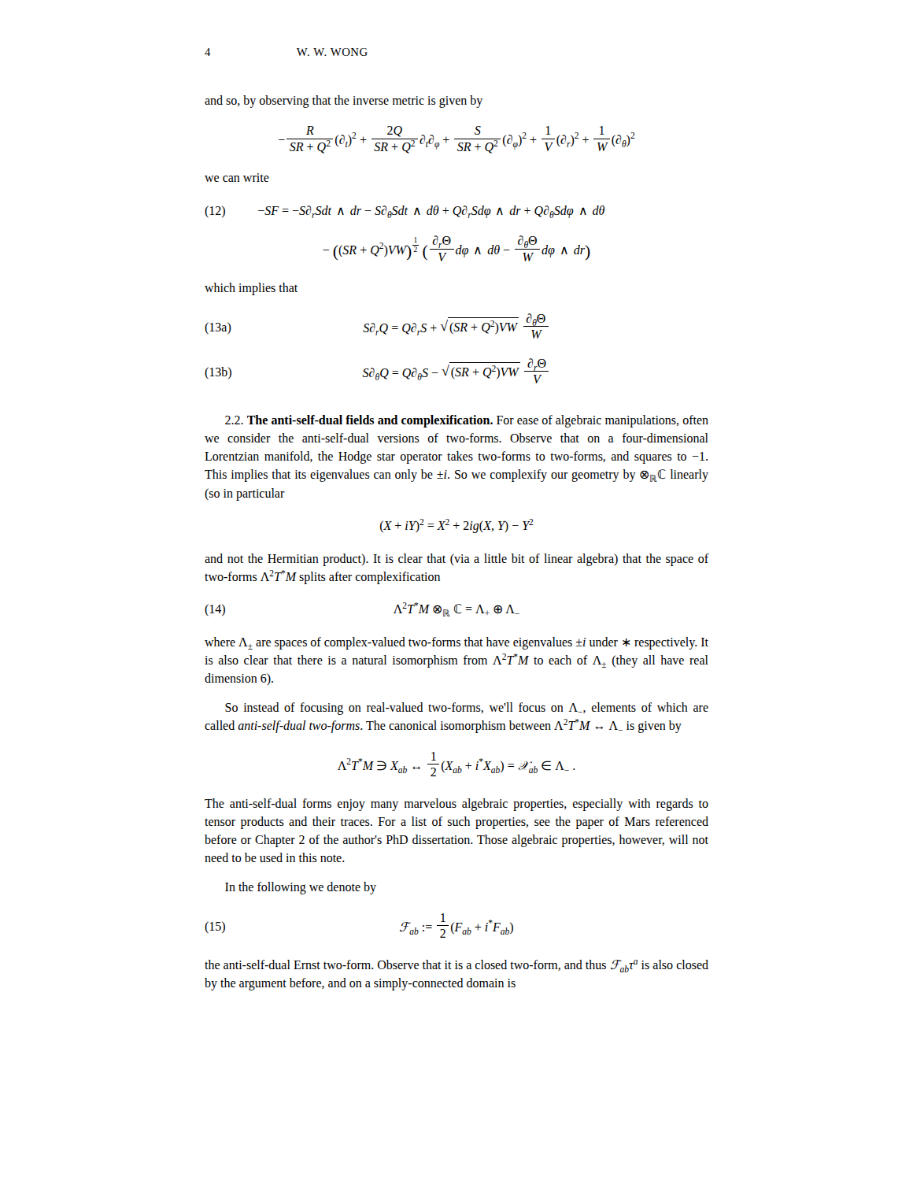4 W. W. WONG
and so, by observing that the inverse metric is given by
−RSR + Q2(∂t)2 + 2Q SR + Q2∂t∂φ + SSR + Q2(∂φ)2 + 1 V(∂r)2 + 1 W(∂θ)2
we can write
(12)
−SF = −S∂rSdt ∧ dr − S∂θSdt ∧ dθ + Q∂rSdφ ∧ dr + Q∂θSdφ ∧ dθ
− ((SR + Q2)VW)12 (∂rΘ V dφ ∧ dθ − ∂θΘ W dφ ∧ dr)
which implies that
(13a)
S∂rQ = Q∂rS + (SR + Q2)VW ∂θΘ W
(13b)
S∂θQ = Q∂θS − (SR + Q2)VW ∂rΘ V
2.2. The anti-self-dual fields and complexification. For ease of algebraic manipulations, often we consider the anti-self-dual versions of two-forms. Observe that on a four-dimensional Lorentzian manifold, the Hodge star operator takes two-forms to two-forms, and squares to −1. This implies that its eigenvalues can only be ±i. So we complexify our geometry by ⊗ℝℂ linearly (so in particular
(X + iY)2 = X2 + 2ig(X, Y) − Y2
and not the Hermitian product). It is clear that (via a little bit of linear algebra) that the space of two-forms Λ2T*M splits after complexification
(14)
Λ2T*M ⊗ℝ ℂ = Λ+ ⊕ Λ−
where Λ± are spaces of complex-valued two-forms that have eigenvalues ±i under ∗ respectively. It is also clear that there is a natural isomorphism from Λ2T*M to each of Λ± (they all have real dimension 6).
So instead of focusing on real-valued two-forms, we'll focus on Λ−, elements of which are called anti-self-dual two-forms. The canonical isomorphism between Λ2T*M ↔ Λ− is given by
Λ2T*M ∋ Xab ↔ 12(Xab + i*Xab) = 𝒳ab ∈ Λ− .
The anti-self-dual forms enjoy many marvelous algebraic properties, especially with regards to tensor products and their traces. For a list of such properties, see the paper of Mars referenced before or Chapter 2 of the author's PhD dissertation. Those algebraic properties, however, will not need to be used in this note.
In the following we denote by
(15)
ℱab := 12(Fab + i*Fab)
the anti-self-dual Ernst two-form. Observe that it is a closed two-form, and thus ℱabτa is also closed by the argument before, and on a simply-connected domain is